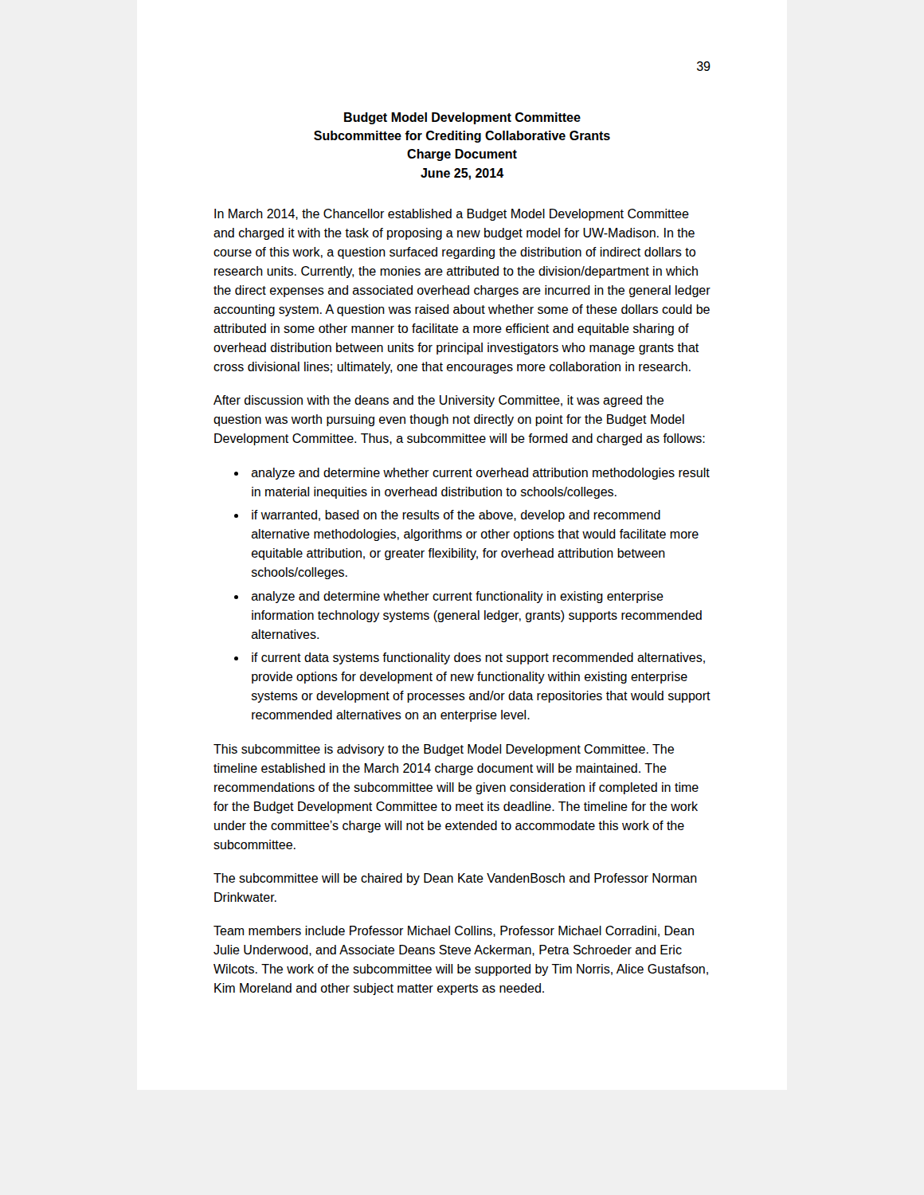39
Budget Model Development Committee
Subcommittee for Crediting Collaborative Grants
Charge Document
June 25, 2014
In March 2014, the Chancellor established a Budget Model Development Committee and charged it with the task of proposing a new budget model for UW-Madison. In the course of this work, a question surfaced regarding the distribution of indirect dollars to research units. Currently, the monies are attributed to the division/department in which the direct expenses and associated overhead charges are incurred in the general ledger accounting system. A question was raised about whether some of these dollars could be attributed in some other manner to facilitate a more efficient and equitable sharing of overhead distribution between units for principal investigators who manage grants that cross divisional lines; ultimately, one that encourages more collaboration in research.
After discussion with the deans and the University Committee, it was agreed the question was worth pursuing even though not directly on point for the Budget Model Development Committee. Thus, a subcommittee will be formed and charged as follows:
analyze and determine whether current overhead attribution methodologies result in material inequities in overhead distribution to schools/colleges.
if warranted, based on the results of the above, develop and recommend alternative methodologies, algorithms or other options that would facilitate more equitable attribution, or greater flexibility, for overhead attribution between schools/colleges.
analyze and determine whether current functionality in existing enterprise information technology systems (general ledger, grants) supports recommended alternatives.
if current data systems functionality does not support recommended alternatives, provide options for development of new functionality within existing enterprise systems or development of processes and/or data repositories that would support recommended alternatives on an enterprise level.
This subcommittee is advisory to the Budget Model Development Committee. The timeline established in the March 2014 charge document will be maintained. The recommendations of the subcommittee will be given consideration if completed in time for the Budget Development Committee to meet its deadline. The timeline for the work under the committee’s charge will not be extended to accommodate this work of the subcommittee.
The subcommittee will be chaired by Dean Kate VandenBosch and Professor Norman Drinkwater.
Team members include Professor Michael Collins, Professor Michael Corradini, Dean Julie Underwood, and Associate Deans Steve Ackerman, Petra Schroeder and Eric Wilcots. The work of the subcommittee will be supported by Tim Norris, Alice Gustafson, Kim Moreland and other subject matter experts as needed.